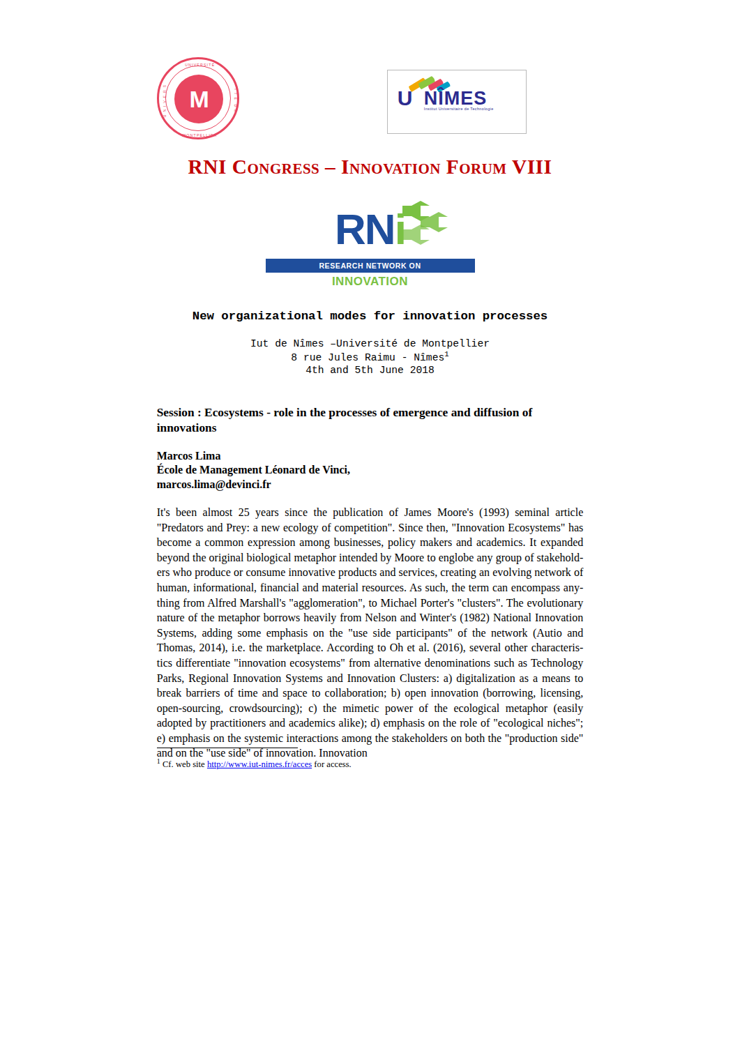Université Montpellier U N I V E R S I T É D E
M
U
NÎMES
Institut Universitaire de Technologie
RNI Congress – Innovation Forum VIII
RN i
RESEARCH NETWORK ON
INNOVATION
New organizational modes for innovation processes
Iut de Nîmes –Université de Montpellier
8 rue Jules Raimu - Nîmes1
4th and 5th June 2018
Session : Ecosystems - role in the processes of emergence and diffusion of innovations
Marcos Lima
École de Management Léonard de Vinci,
marcos.lima@devinci.fr
It's been almost 25 years since the publication of James Moore's (1993) seminal article "Predators and Prey: a new ecology of competition". Since then, "Innovation Ecosystems" has become a common expression among businesses, policy makers and academics. It expanded beyond the original biological metaphor intended by Moore to englobe any group of stakeholders who produce or consume innovative products and services, creating an evolving network of human, informational, financial and material resources. As such, the term can encompass anything from Alfred Marshall's "agglomeration", to Michael Porter's "clusters". The evolutionary nature of the metaphor borrows heavily from Nelson and Winter's (1982) National Innovation Systems, adding some emphasis on the "use side participants" of the network (Autio and Thomas, 2014), i.e. the marketplace. According to Oh et al. (2016), several other characteristics differentiate "innovation ecosystems" from alternative denominations such as Technology Parks, Regional Innovation Systems and Innovation Clusters: a) digitalization as a means to break barriers of time and space to collaboration; b) open innovation (borrowing, licensing, open-sourcing, crowdsourcing); c) the mimetic power of the ecological metaphor (easily adopted by practitioners and academics alike); d) emphasis on the role of "ecological niches"; e) emphasis on the systemic interactions among the stakeholders on both the "production side" and on the "use side" of innovation. Innovation
1 Cf. web site http://www.iut-nimes.fr/acces for access.